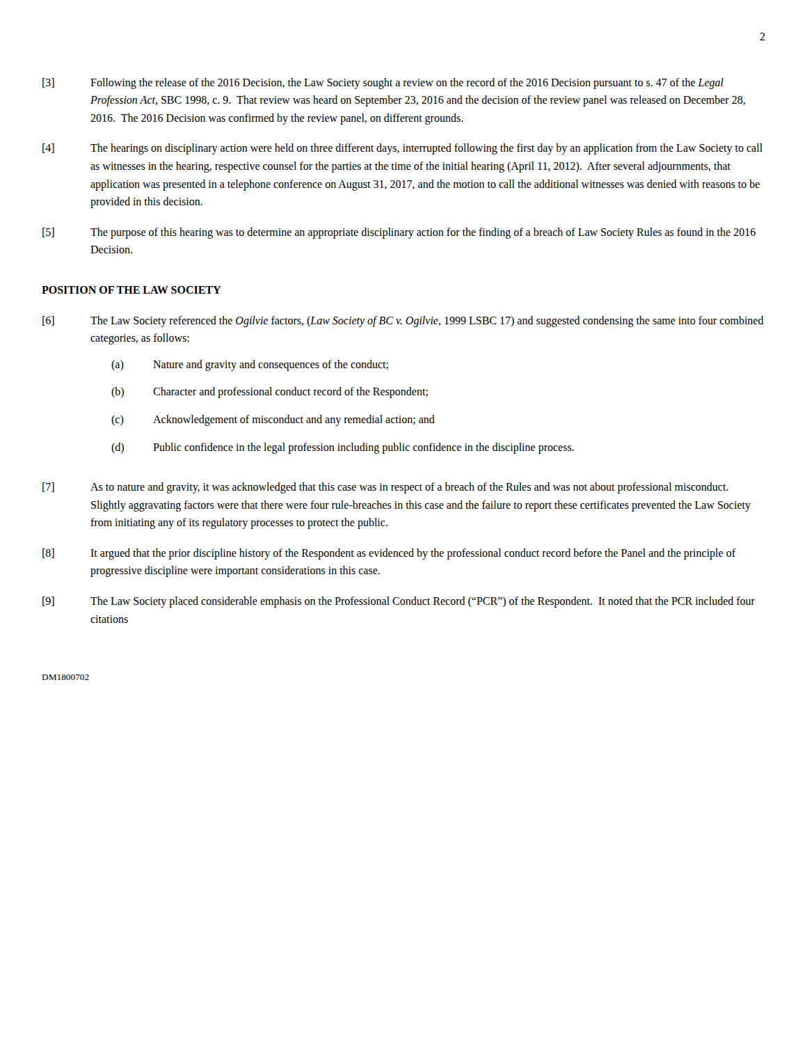2
[3]
Following the release of the 2016 Decision, the Law Society sought a review on the record of the 2016 Decision pursuant to s. 47 of the Legal Profession Act, SBC 1998, c. 9. That review was heard on September 23, 2016 and the decision of the review panel was released on December 28, 2016. The 2016 Decision was confirmed by the review panel, on different grounds.
[4]
The hearings on disciplinary action were held on three different days, interrupted following the first day by an application from the Law Society to call as witnesses in the hearing, respective counsel for the parties at the time of the initial hearing (April 11, 2012). After several adjournments, that application was presented in a telephone conference on August 31, 2017, and the motion to call the additional witnesses was denied with reasons to be provided in this decision.
[5]
The purpose of this hearing was to determine an appropriate disciplinary action for the finding of a breach of Law Society Rules as found in the 2016 Decision.
POSITION OF THE LAW SOCIETY
[6]
The Law Society referenced the Ogilvie factors, (Law Society of BC v. Ogilvie, 1999 LSBC 17) and suggested condensing the same into four combined categories, as follows:
(a) Nature and gravity and consequences of the conduct;
(b) Character and professional conduct record of the Respondent;
(c) Acknowledgement of misconduct and any remedial action; and
(d) Public confidence in the legal profession including public confidence in the discipline process.
[7]
As to nature and gravity, it was acknowledged that this case was in respect of a breach of the Rules and was not about professional misconduct. Slightly aggravating factors were that there were four rule-breaches in this case and the failure to report these certificates prevented the Law Society from initiating any of its regulatory processes to protect the public.
[8]
It argued that the prior discipline history of the Respondent as evidenced by the professional conduct record before the Panel and the principle of progressive discipline were important considerations in this case.
[9]
The Law Society placed considerable emphasis on the Professional Conduct Record (“PCR”) of the Respondent. It noted that the PCR included four citations
DM1800702